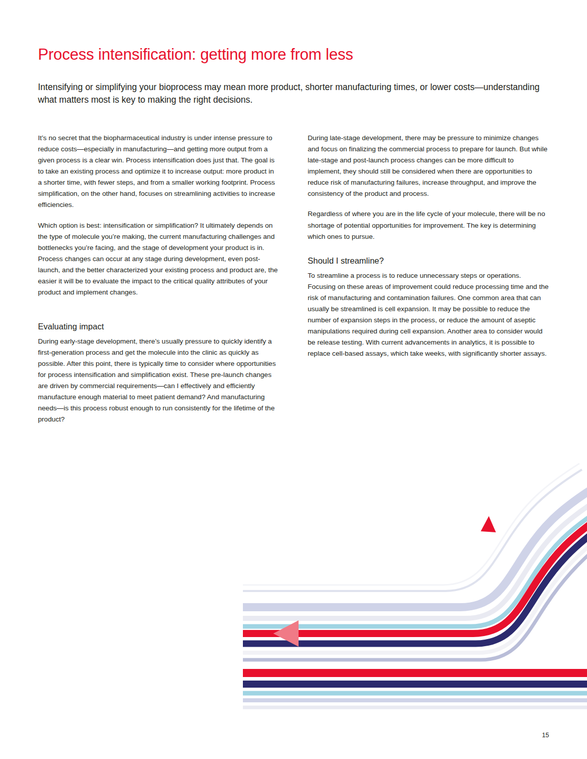Process intensification: getting more from less
Intensifying or simplifying your bioprocess may mean more product, shorter manufacturing times, or lower costs—understanding what matters most is key to making the right decisions.
It’s no secret that the biopharmaceutical industry is under intense pressure to reduce costs—especially in manufacturing—and getting more output from a given process is a clear win. Process intensification does just that. The goal is to take an existing process and optimize it to increase output: more product in a shorter time, with fewer steps, and from a smaller working footprint. Process simplification, on the other hand, focuses on streamlining activities to increase efficiencies.
Which option is best: intensification or simplification? It ultimately depends on the type of molecule you’re making, the current manufacturing challenges and bottlenecks you’re facing, and the stage of development your product is in. Process changes can occur at any stage during development, even post-launch, and the better characterized your existing process and product are, the easier it will be to evaluate the impact to the critical quality attributes of your product and implement changes.
Evaluating impact
During early-stage development, there’s usually pressure to quickly identify a first-generation process and get the molecule into the clinic as quickly as possible. After this point, there is typically time to consider where opportunities for process intensification and simplification exist. These pre-launch changes are driven by commercial requirements—can I effectively and efficiently manufacture enough material to meet patient demand? And manufacturing needs—is this process robust enough to run consistently for the lifetime of the product?
During late-stage development, there may be pressure to minimize changes and focus on finalizing the commercial process to prepare for launch. But while late-stage and post-launch process changes can be more difficult to implement, they should still be considered when there are opportunities to reduce risk of manufacturing failures, increase throughput, and improve the consistency of the product and process.
Regardless of where you are in the life cycle of your molecule, there will be no shortage of potential opportunities for improvement. The key is determining which ones to pursue.
Should I streamline?
To streamline a process is to reduce unnecessary steps or operations. Focusing on these areas of improvement could reduce processing time and the risk of manufacturing and contamination failures. One common area that can usually be streamlined is cell expansion. It may be possible to reduce the number of expansion steps in the process, or reduce the amount of aseptic manipulations required during cell expansion. Another area to consider would be release testing. With current advancements in analytics, it is possible to replace cell-based assays, which take weeks, with significantly shorter assays.
15